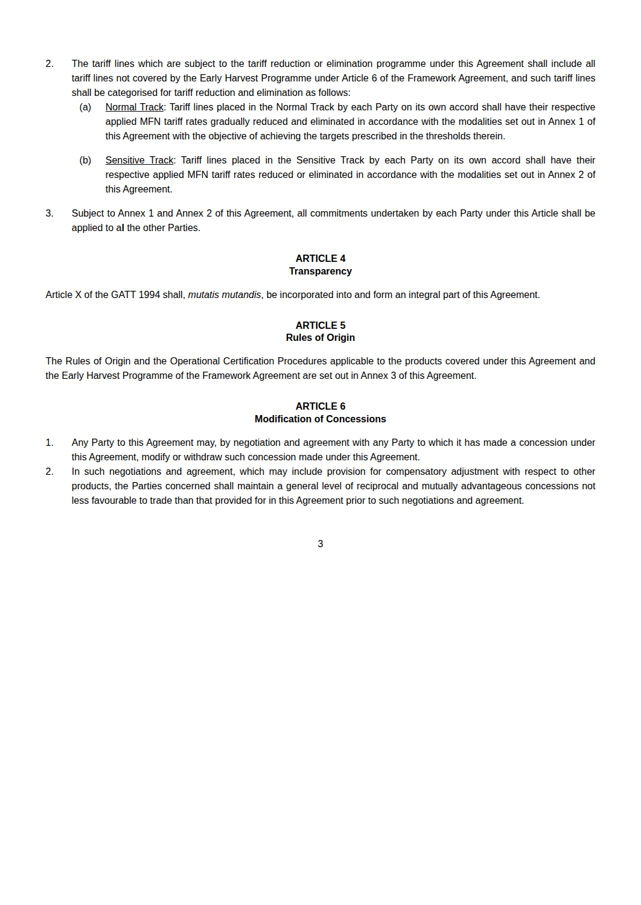2.
The tariff lines which are subject to the tariff reduction or elimination programme under this Agreement shall include all tariff lines not covered by the Early Harvest Programme under Article 6 of the Framework Agreement, and such tariff lines shall be categorised for tariff reduction and elimination as follows:
(a)
Normal Track: Tariff lines placed in the Normal Track by each Party on its own accord shall have their respective applied MFN tariff rates gradually reduced and eliminated in accordance with the modalities set out in Annex 1 of this Agreement with the objective of achieving the targets prescribed in the thresholds therein.
(b)
Sensitive Track: Tariff lines placed in the Sensitive Track by each Party on its own accord shall have their respective applied MFN tariff rates reduced or eliminated in accordance with the modalities set out in Annex 2 of this Agreement.
3.
Subject to Annex 1 and Annex 2 of this Agreement, all commitments undertaken by each Party under this Article shall be applied to al the other Parties.
ARTICLE 4 Transparency
Article X of the GATT 1994 shall, mutatis mutandis, be incorporated into and form an integral part of this Agreement.
ARTICLE 5 Rules of Origin
The Rules of Origin and the Operational Certification Procedures applicable to the products covered under this Agreement and the Early Harvest Programme of the Framework Agreement are set out in Annex 3 of this Agreement.
ARTICLE 6 Modification of Concessions
1.
Any Party to this Agreement may, by negotiation and agreement with any Party to which it has made a concession under this Agreement, modify or withdraw such concession made under this Agreement.
2.
In such negotiations and agreement, which may include provision for compensatory adjustment with respect to other products, the Parties concerned shall maintain a general level of reciprocal and mutually advantageous concessions not less favourable to trade than that provided for in this Agreement prior to such negotiations and agreement.
3